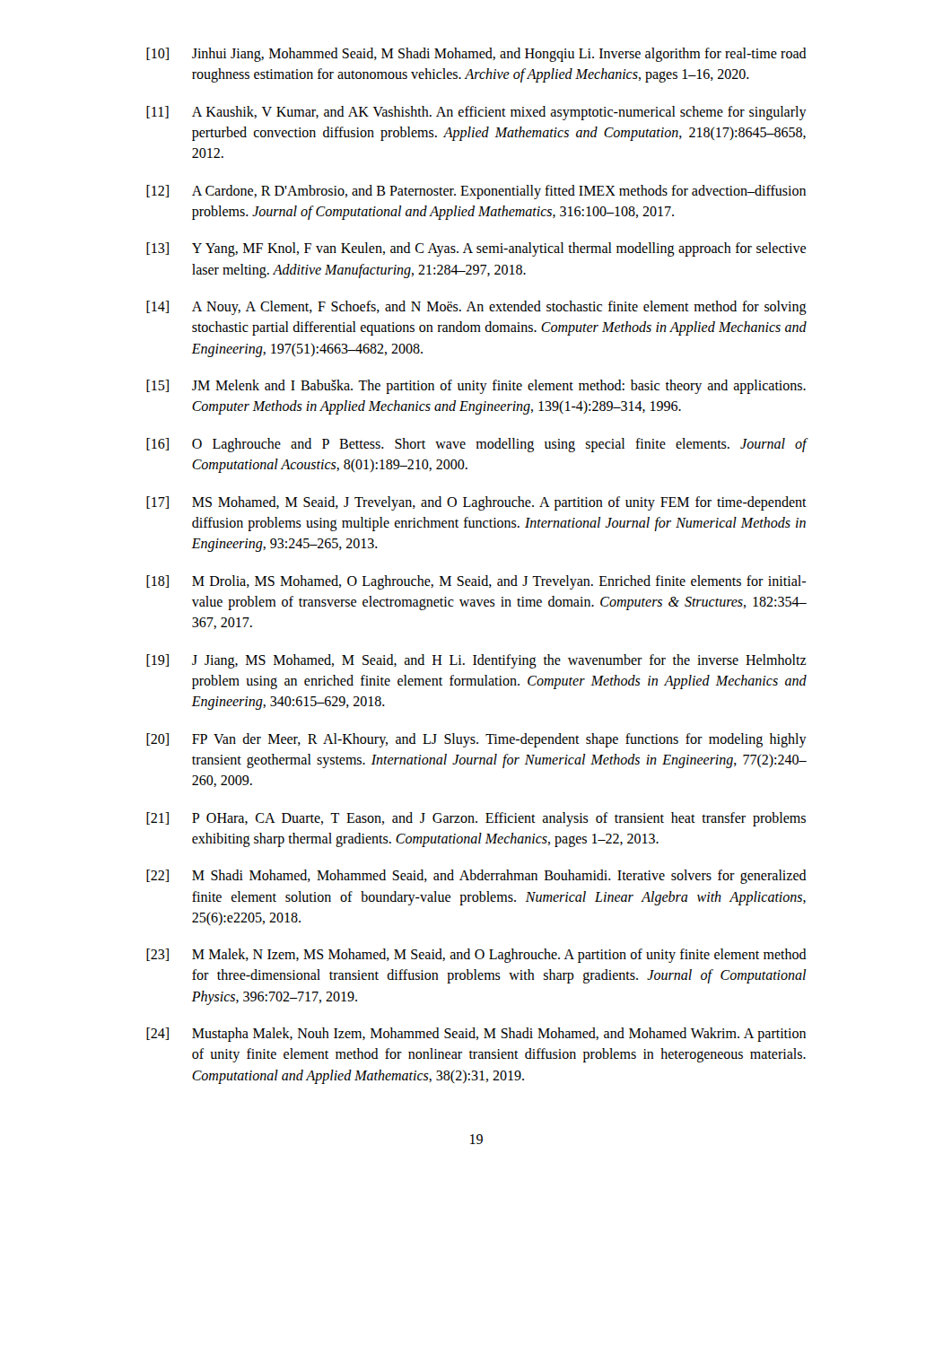[10] Jinhui Jiang, Mohammed Seaid, M Shadi Mohamed, and Hongqiu Li. Inverse algorithm for real-time road roughness estimation for autonomous vehicles. Archive of Applied Mechanics, pages 1–16, 2020.
[11] A Kaushik, V Kumar, and AK Vashishth. An efficient mixed asymptotic-numerical scheme for singularly perturbed convection diffusion problems. Applied Mathematics and Computation, 218(17):8645–8658, 2012.
[12] A Cardone, R D'Ambrosio, and B Paternoster. Exponentially fitted IMEX methods for advection–diffusion problems. Journal of Computational and Applied Mathematics, 316:100–108, 2017.
[13] Y Yang, MF Knol, F van Keulen, and C Ayas. A semi-analytical thermal modelling approach for selective laser melting. Additive Manufacturing, 21:284–297, 2018.
[14] A Nouy, A Clement, F Schoefs, and N Moës. An extended stochastic finite element method for solving stochastic partial differential equations on random domains. Computer Methods in Applied Mechanics and Engineering, 197(51):4663–4682, 2008.
[15] JM Melenk and I Babuška. The partition of unity finite element method: basic theory and applications. Computer Methods in Applied Mechanics and Engineering, 139(1-4):289–314, 1996.
[16] O Laghrouche and P Bettess. Short wave modelling using special finite elements. Journal of Computational Acoustics, 8(01):189–210, 2000.
[17] MS Mohamed, M Seaid, J Trevelyan, and O Laghrouche. A partition of unity FEM for time-dependent diffusion problems using multiple enrichment functions. International Journal for Numerical Methods in Engineering, 93:245–265, 2013.
[18] M Drolia, MS Mohamed, O Laghrouche, M Seaid, and J Trevelyan. Enriched finite elements for initial-value problem of transverse electromagnetic waves in time domain. Computers & Structures, 182:354–367, 2017.
[19] J Jiang, MS Mohamed, M Seaid, and H Li. Identifying the wavenumber for the inverse Helmholtz problem using an enriched finite element formulation. Computer Methods in Applied Mechanics and Engineering, 340:615–629, 2018.
[20] FP Van der Meer, R Al-Khoury, and LJ Sluys. Time-dependent shape functions for modeling highly transient geothermal systems. International Journal for Numerical Methods in Engineering, 77(2):240–260, 2009.
[21] P OHara, CA Duarte, T Eason, and J Garzon. Efficient analysis of transient heat transfer problems exhibiting sharp thermal gradients. Computational Mechanics, pages 1–22, 2013.
[22] M Shadi Mohamed, Mohammed Seaid, and Abderrahman Bouhamidi. Iterative solvers for generalized finite element solution of boundary-value problems. Numerical Linear Algebra with Applications, 25(6):e2205, 2018.
[23] M Malek, N Izem, MS Mohamed, M Seaid, and O Laghrouche. A partition of unity finite element method for three-dimensional transient diffusion problems with sharp gradients. Journal of Computational Physics, 396:702–717, 2019.
[24] Mustapha Malek, Nouh Izem, Mohammed Seaid, M Shadi Mohamed, and Mohamed Wakrim. A partition of unity finite element method for nonlinear transient diffusion problems in heterogeneous materials. Computational and Applied Mathematics, 38(2):31, 2019.
19